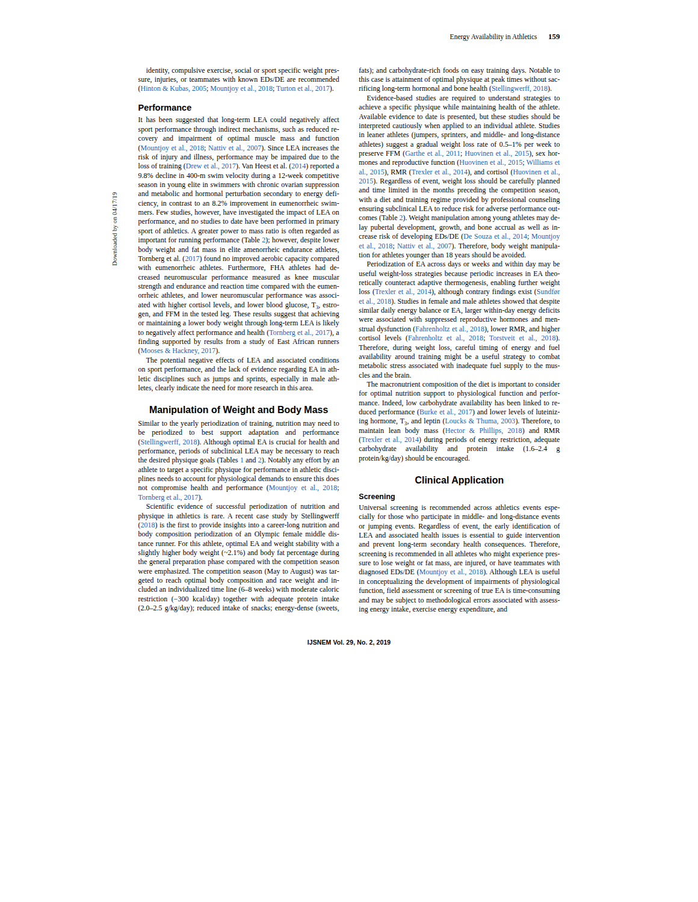Downloaded by on 04/17/19
Energy Availability in Athletics 159
identity, compulsive exercise, social or sport specific weight pressure, injuries, or teammates with known EDs/DE are recommended (Hinton & Kubas, 2005; Mountjoy et al., 2018; Turton et al., 2017).
Performance
It has been suggested that long-term LEA could negatively affect sport performance through indirect mechanisms, such as reduced recovery and impairment of optimal muscle mass and function (Mountjoy et al., 2018; Nattiv et al., 2007). Since LEA increases the risk of injury and illness, performance may be impaired due to the loss of training (Drew et al., 2017). Van Heest et al. (2014) reported a 9.8% decline in 400-m swim velocity during a 12-week competitive season in young elite in swimmers with chronic ovarian suppression and metabolic and hormonal perturbation secondary to energy deficiency, in contrast to an 8.2% improvement in eumenorrheic swimmers. Few studies, however, have investigated the impact of LEA on performance, and no studies to date have been performed in primary sport of athletics. A greater power to mass ratio is often regarded as important for running performance (Table 2); however, despite lower body weight and fat mass in elite amenorrheic endurance athletes, Tornberg et al. (2017) found no improved aerobic capacity compared with eumenorrheic athletes. Furthermore, FHA athletes had decreased neuromuscular performance measured as knee muscular strength and endurance and reaction time compared with the eumenorrheic athletes, and lower neuromuscular performance was associated with higher cortisol levels, and lower blood glucose, T3, estrogen, and FFM in the tested leg. These results suggest that achieving or maintaining a lower body weight through long-term LEA is likely to negatively affect performance and health (Tornberg et al., 2017), a finding supported by results from a study of East African runners (Mooses & Hackney, 2017).
The potential negative effects of LEA and associated conditions on sport performance, and the lack of evidence regarding EA in athletic disciplines such as jumps and sprints, especially in male athletes, clearly indicate the need for more research in this area.
Manipulation of Weight and Body Mass
Similar to the yearly periodization of training, nutrition may need to be periodized to best support adaptation and performance (Stellingwerff, 2018). Although optimal EA is crucial for health and performance, periods of subclinical LEA may be necessary to reach the desired physique goals (Tables 1 and 2). Notably any effort by an athlete to target a specific physique for performance in athletic disciplines needs to account for physiological demands to ensure this does not compromise health and performance (Mountjoy et al., 2018; Tornberg et al., 2017).
Scientific evidence of successful periodization of nutrition and physique in athletics is rare. A recent case study by Stellingwerff (2018) is the first to provide insights into a career-long nutrition and body composition periodization of an Olympic female middle distance runner. For this athlete, optimal EA and weight stability with a slightly higher body weight (~2.1%) and body fat percentage during the general preparation phase compared with the competition season were emphasized. The competition season (May to August) was targeted to reach optimal body composition and race weight and included an individualized time line (6–8 weeks) with moderate caloric restriction (−300 kcal/day) together with adequate protein intake (2.0–2.5 g/kg/day); reduced intake of snacks; energy-dense (sweets, fats); and carbohydrate-rich foods on easy training days. Notable to this case is attainment of optimal physique at peak times without sacrificing long-term hormonal and bone health (Stellingwerff, 2018).
Evidence-based studies are required to understand strategies to achieve a specific physique while maintaining health of the athlete. Available evidence to date is presented, but these studies should be interpreted cautiously when applied to an individual athlete. Studies in leaner athletes (jumpers, sprinters, and middle- and long-distance athletes) suggest a gradual weight loss rate of 0.5–1% per week to preserve FFM (Garthe et al., 2011; Huovinen et al., 2015), sex hormones and reproductive function (Huovinen et al., 2015; Williams et al., 2015), RMR (Trexler et al., 2014), and cortisol (Huovinen et al., 2015). Regardless of event, weight loss should be carefully planned and time limited in the months preceding the competition season, with a diet and training regime provided by professional counseling ensuring subclinical LEA to reduce risk for adverse performance outcomes (Table 2). Weight manipulation among young athletes may delay pubertal development, growth, and bone accrual as well as increase risk of developing EDs/DE (De Souza et al., 2014; Mountjoy et al., 2018; Nattiv et al., 2007). Therefore, body weight manipulation for athletes younger than 18 years should be avoided.
Periodization of EA across days or weeks and within day may be useful weight-loss strategies because periodic increases in EA theoretically counteract adaptive thermogenesis, enabling further weight loss (Trexler et al., 2014), although contrary findings exist (Sundfør et al., 2018). Studies in female and male athletes showed that despite similar daily energy balance or EA, larger within-day energy deficits were associated with suppressed reproductive hormones and menstrual dysfunction (Fahrenholtz et al., 2018), lower RMR, and higher cortisol levels (Fahrenholtz et al., 2018; Torstveit et al., 2018). Therefore, during weight loss, careful timing of energy and fuel availability around training might be a useful strategy to combat metabolic stress associated with inadequate fuel supply to the muscles and the brain.
The macronutrient composition of the diet is important to consider for optimal nutrition support to physiological function and performance. Indeed, low carbohydrate availability has been linked to reduced performance (Burke et al., 2017) and lower levels of luteinizing hormone, T3, and leptin (Loucks & Thuma, 2003). Therefore, to maintain lean body mass (Hector & Phillips, 2018) and RMR (Trexler et al., 2014) during periods of energy restriction, adequate carbohydrate availability and protein intake (1.6–2.4 g protein/kg/day) should be encouraged.
Clinical Application
Screening
Universal screening is recommended across athletics events especially for those who participate in middle- and long-distance events or jumping events. Regardless of event, the early identification of LEA and associated health issues is essential to guide intervention and prevent long-term secondary health consequences. Therefore, screening is recommended in all athletes who might experience pressure to lose weight or fat mass, are injured, or have teammates with diagnosed EDs/DE (Mountjoy et al., 2018). Although LEA is useful in conceptualizing the development of impairments of physiological function, field assessment or screening of true EA is time-consuming and may be subject to methodological errors associated with assessing energy intake, exercise energy expenditure, and
IJSNEM Vol. 29, No. 2, 2019